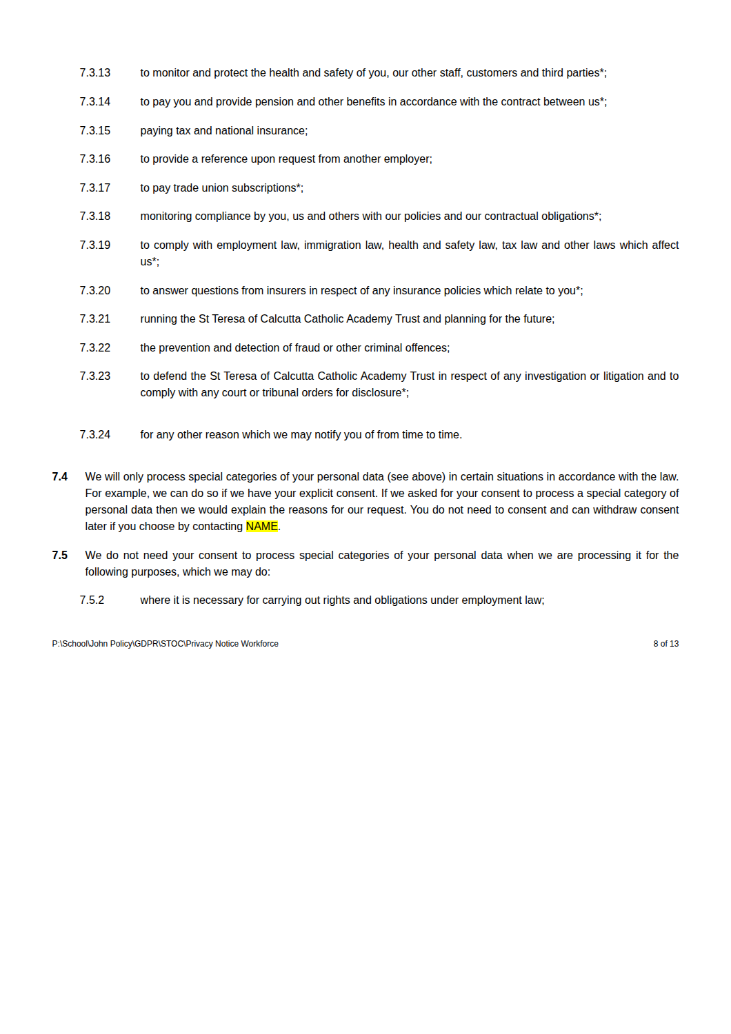7.3.13
to monitor and protect the health and safety of you, our other staff, customers and third parties*;
7.3.14
to pay you and provide pension and other benefits in accordance with the contract between us*;
7.3.15
paying tax and national insurance;
7.3.16
to provide a reference upon request from another employer;
7.3.17
to pay trade union subscriptions*;
7.3.18
monitoring compliance by you, us and others with our policies and our contractual obligations*;
7.3.19
to comply with employment law, immigration law, health and safety law, tax law and other laws which affect us*;
7.3.20
to answer questions from insurers in respect of any insurance policies which relate to you*;
7.3.21
running the St Teresa of Calcutta Catholic Academy Trust and planning for the future;
7.3.22
the prevention and detection of fraud or other criminal offences;
7.3.23
to defend the St Teresa of Calcutta Catholic Academy Trust in respect of any investigation or litigation and to comply with any court or tribunal orders for disclosure*;
7.3.24
for any other reason which we may notify you of from time to time.
7.4
We will only process special categories of your personal data (see above) in certain situations in accordance with the law. For example, we can do so if we have your explicit consent. If we asked for your consent to process a special category of personal data then we would explain the reasons for our request. You do not need to consent and can withdraw consent later if you choose by contacting NAME.
7.5
We do not need your consent to process special categories of your personal data when we are processing it for the following purposes, which we may do:
7.5.2
where it is necessary for carrying out rights and obligations under employment law;
P:\School\John Policy\GDPR\STOC\Privacy Notice Workforce
8 of 13